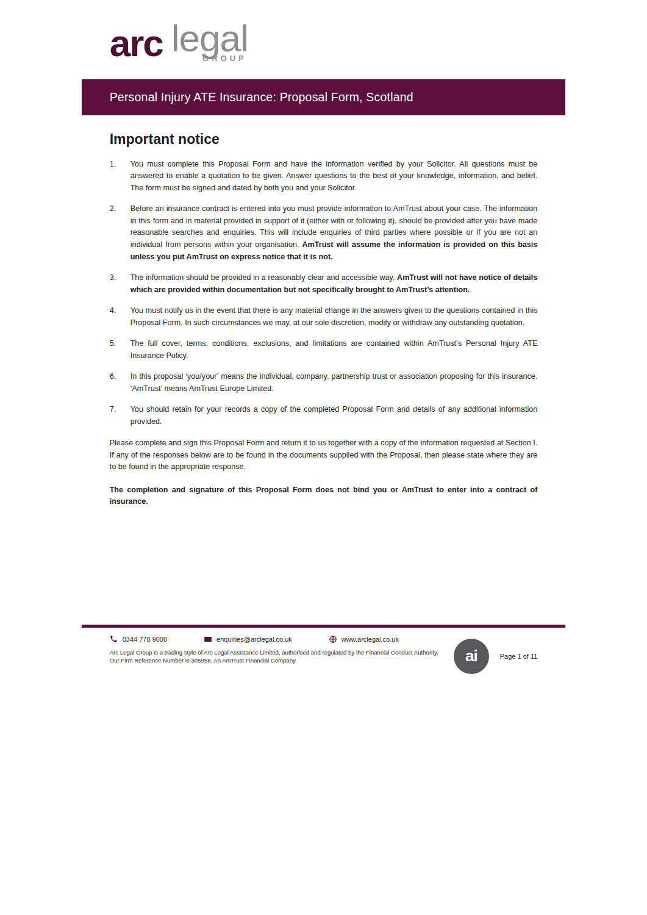arc legal GROUP
Personal Injury ATE Insurance: Proposal Form, Scotland
Important notice
You must complete this Proposal Form and have the information verified by your Solicitor. All questions must be answered to enable a quotation to be given. Answer questions to the best of your knowledge, information, and belief. The form must be signed and dated by both you and your Solicitor.
Before an insurance contract is entered into you must provide information to AmTrust about your case. The information in this form and in material provided in support of it (either with or following it), should be provided after you have made reasonable searches and enquiries. This will include enquiries of third parties where possible or if you are not an individual from persons within your organisation. AmTrust will assume the information is provided on this basis unless you put AmTrust on express notice that it is not.
The information should be provided in a reasonably clear and accessible way. AmTrust will not have notice of details which are provided within documentation but not specifically brought to AmTrust’s attention.
You must notify us in the event that there is any material change in the answers given to the questions contained in this Proposal Form. In such circumstances we may, at our sole discretion, modify or withdraw any outstanding quotation.
The full cover, terms, conditions, exclusions, and limitations are contained within AmTrust’s Personal Injury ATE Insurance Policy.
In this proposal ‘you/your’ means the individual, company, partnership trust or association proposing for this insurance. ‘AmTrust’ means AmTrust Europe Limited.
You should retain for your records a copy of the completed Proposal Form and details of any additional information provided.
Please complete and sign this Proposal Form and return it to us together with a copy of the information requested at Section I. If any of the responses below are to be found in the documents supplied with the Proposal, then please state where they are to be found in the appropriate response.
The completion and signature of this Proposal Form does not bind you or AmTrust to enter into a contract of insurance.
0344 770 9000 enquiries@arclegal.co.uk www.arclegal.co.uk
Arc Legal Group is a trading style of Arc Legal Assistance Limited, authorised and regulated by the Financial Conduct Authority. Our Firm Reference Number is 305958. An AmTrust Financial Company
ai
Page 1 of 11